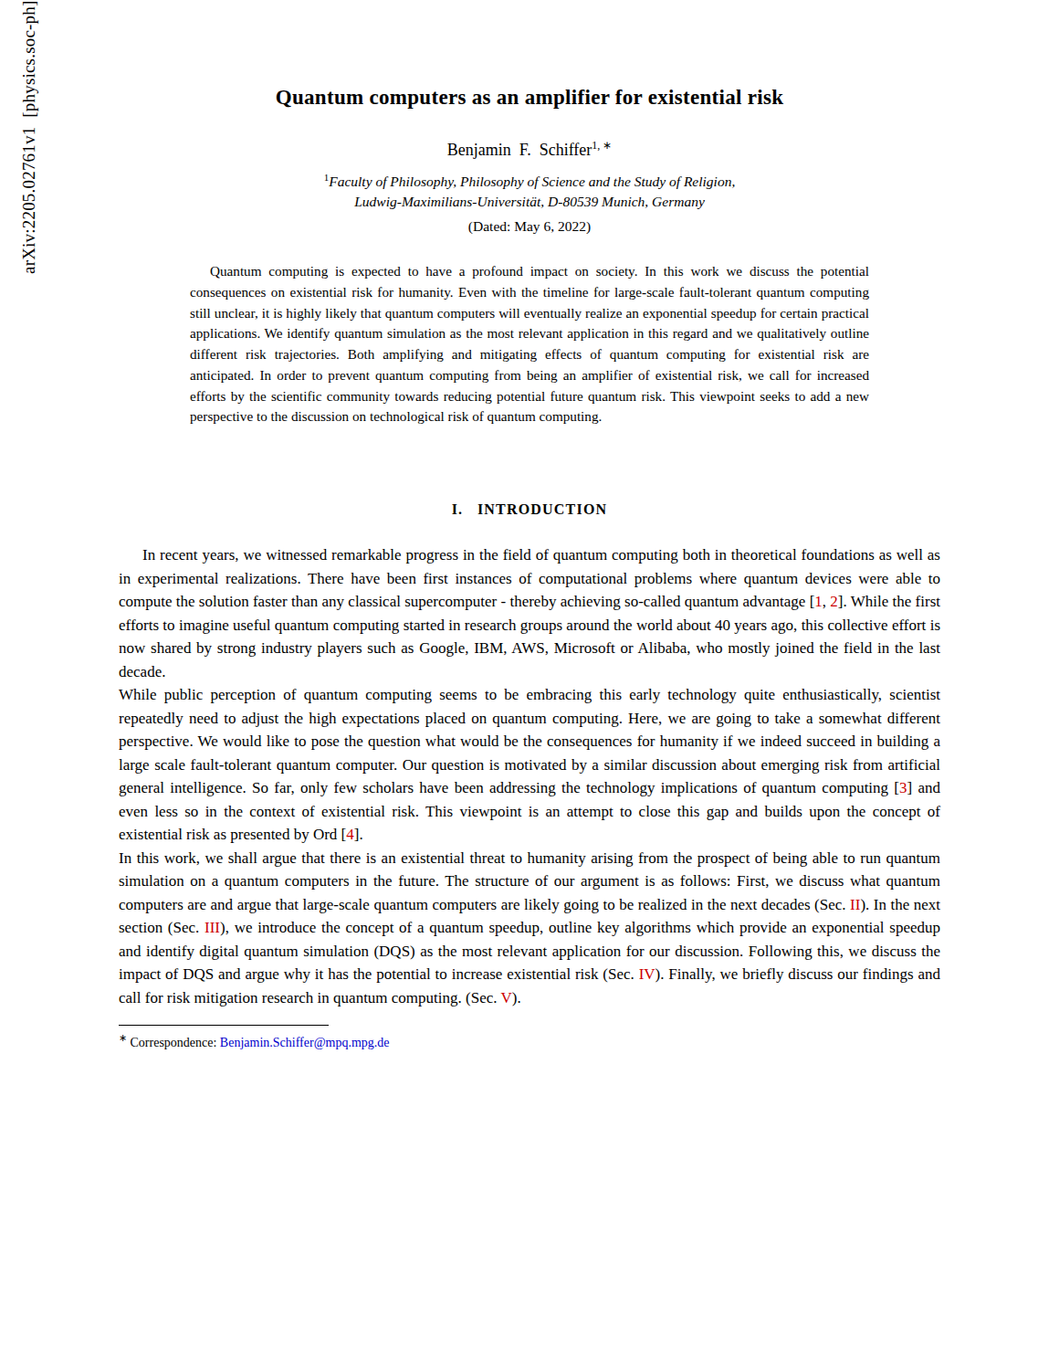arXiv:2205.02761v1 [physics.soc-ph] 10 Apr 2022
Quantum computers as an amplifier for existential risk
Benjamin F. Schiffer1, ∗
1Faculty of Philosophy, Philosophy of Science and the Study of Religion,
Ludwig-Maximilians-Universität, D-80539 Munich, Germany
(Dated: May 6, 2022)
Quantum computing is expected to have a profound impact on society. In this work we discuss the potential consequences on existential risk for humanity. Even with the timeline for large-scale fault-tolerant quantum computing still unclear, it is highly likely that quantum computers will eventually realize an exponential speedup for certain practical applications. We identify quantum simulation as the most relevant application in this regard and we qualitatively outline different risk trajectories. Both amplifying and mitigating effects of quantum computing for existential risk are anticipated. In order to prevent quantum computing from being an amplifier of existential risk, we call for increased efforts by the scientific community towards reducing potential future quantum risk. This viewpoint seeks to add a new perspective to the discussion on technological risk of quantum computing.
I. INTRODUCTION
In recent years, we witnessed remarkable progress in the field of quantum computing both in theoretical foundations as well as in experimental realizations. There have been first instances of computational problems where quantum devices were able to compute the solution faster than any classical supercomputer - thereby achieving so-called quantum advantage [1, 2]. While the first efforts to imagine useful quantum computing started in research groups around the world about 40 years ago, this collective effort is now shared by strong industry players such as Google, IBM, AWS, Microsoft or Alibaba, who mostly joined the field in the last decade.
While public perception of quantum computing seems to be embracing this early technology quite enthusiastically, scientist repeatedly need to adjust the high expectations placed on quantum computing. Here, we are going to take a somewhat different perspective. We would like to pose the question what would be the consequences for humanity if we indeed succeed in building a large scale fault-tolerant quantum computer. Our question is motivated by a similar discussion about emerging risk from artificial general intelligence. So far, only few scholars have been addressing the technology implications of quantum computing [3] and even less so in the context of existential risk. This viewpoint is an attempt to close this gap and builds upon the concept of existential risk as presented by Ord [4].
In this work, we shall argue that there is an existential threat to humanity arising from the prospect of being able to run quantum simulation on a quantum computers in the future. The structure of our argument is as follows: First, we discuss what quantum computers are and argue that large-scale quantum computers are likely going to be realized in the next decades (Sec. II). In the next section (Sec. III), we introduce the concept of a quantum speedup, outline key algorithms which provide an exponential speedup and identify digital quantum simulation (DQS) as the most relevant application for our discussion. Following this, we discuss the impact of DQS and argue why it has the potential to increase existential risk (Sec. IV). Finally, we briefly discuss our findings and call for risk mitigation research in quantum computing. (Sec. V).
∗ Correspondence: Benjamin.Schiffer@mpq.mpg.de